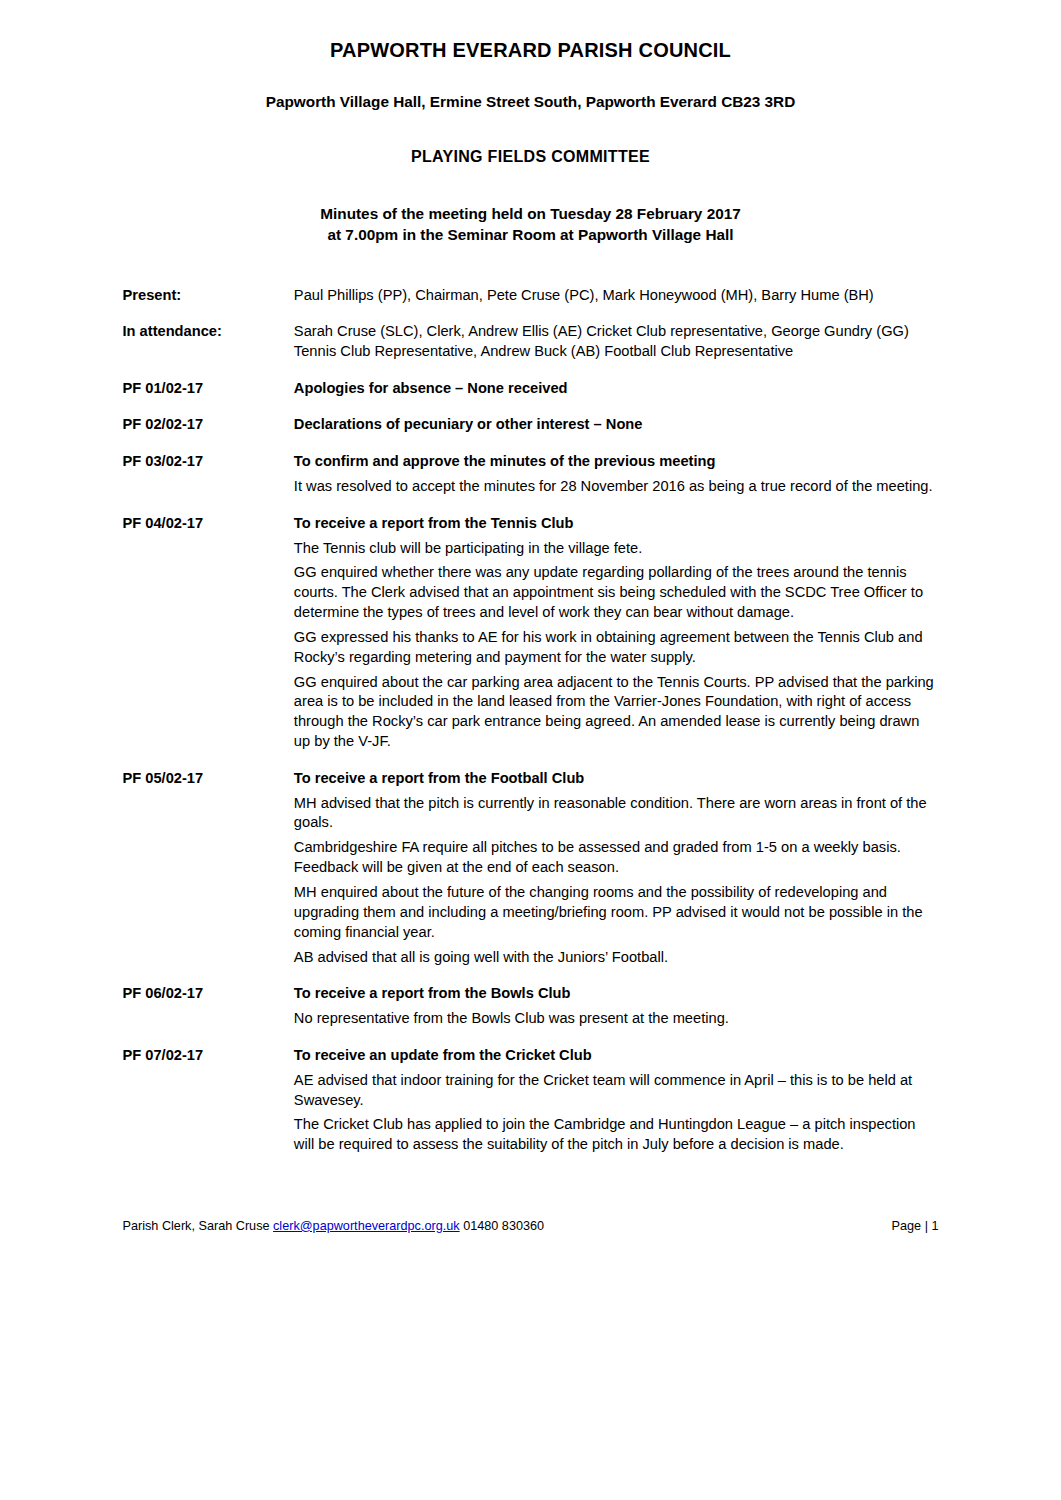PAPWORTH EVERARD PARISH COUNCIL
Papworth Village Hall, Ermine Street South, Papworth Everard CB23 3RD
PLAYING FIELDS COMMITTEE
Minutes of the meeting held on Tuesday 28 February 2017
at 7.00pm in the Seminar Room at Papworth Village Hall
| Present: | Paul Phillips (PP), Chairman, Pete Cruse (PC), Mark Honeywood (MH), Barry Hume (BH) |
| In attendance: | Sarah Cruse (SLC), Clerk, Andrew Ellis (AE) Cricket Club representative, George Gundry (GG) Tennis Club Representative, Andrew Buck (AB) Football Club Representative |
| PF 01/02-17 | Apologies for absence – None received |
| PF 02/02-17 | Declarations of pecuniary or other interest – None |
| PF 03/02-17 | To confirm and approve the minutes of the previous meeting It was resolved to accept the minutes for 28 November 2016 as being a true record of the meeting. |
| PF 04/02-17 | To receive a report from the Tennis Club The Tennis club will be participating in the village fete. GG enquired whether there was any update regarding pollarding of the trees around the tennis courts. The Clerk advised that an appointment sis being scheduled with the SCDC Tree Officer to determine the types of trees and level of work they can bear without damage. GG expressed his thanks to AE for his work in obtaining agreement between the Tennis Club and Rocky’s regarding metering and payment for the water supply. GG enquired about the car parking area adjacent to the Tennis Courts. PP advised that the parking area is to be included in the land leased from the Varrier-Jones Foundation, with right of access through the Rocky’s car park entrance being agreed. An amended lease is currently being drawn up by the V-JF. |
| PF 05/02-17 | To receive a report from the Football Club MH advised that the pitch is currently in reasonable condition. There are worn areas in front of the goals. Cambridgeshire FA require all pitches to be assessed and graded from 1-5 on a weekly basis. Feedback will be given at the end of each season. MH enquired about the future of the changing rooms and the possibility of redeveloping and upgrading them and including a meeting/briefing room. PP advised it would not be possible in the coming financial year. AB advised that all is going well with the Juniors’ Football. |
| PF 06/02-17 | To receive a report from the Bowls Club No representative from the Bowls Club was present at the meeting. |
| PF 07/02-17 | To receive an update from the Cricket Club AE advised that indoor training for the Cricket team will commence in April – this is to be held at Swavesey. The Cricket Club has applied to join the Cambridge and Huntingdon League – a pitch inspection will be required to assess the suitability of the pitch in July before a decision is made. |
Parish Clerk, Sarah Cruse clerk@papwortheverardpc.org.uk 01480 830360 Page | 1